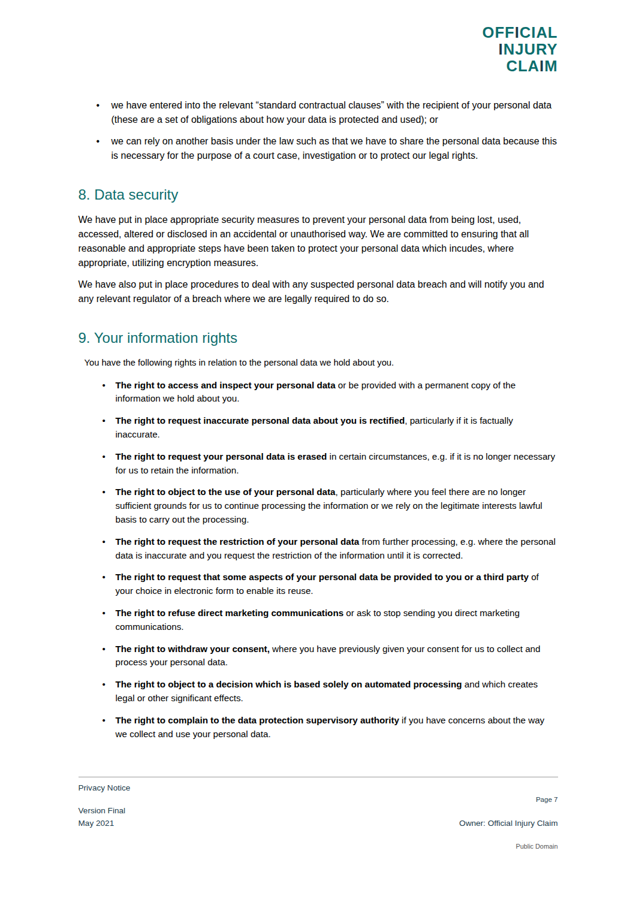OFFICIAL
INJURY
CLAIM
we have entered into the relevant “standard contractual clauses” with the recipient of your personal data (these are a set of obligations about how your data is protected and used); or
we can rely on another basis under the law such as that we have to share the personal data because this is necessary for the purpose of a court case, investigation or to protect our legal rights.
8. Data security
We have put in place appropriate security measures to prevent your personal data from being lost, used, accessed, altered or disclosed in an accidental or unauthorised way. We are committed to ensuring that all reasonable and appropriate steps have been taken to protect your personal data which incudes, where appropriate, utilizing encryption measures.
We have also put in place procedures to deal with any suspected personal data breach and will notify you and any relevant regulator of a breach where we are legally required to do so.
9. Your information rights
You have the following rights in relation to the personal data we hold about you.
The right to access and inspect your personal data or be provided with a permanent copy of the information we hold about you.
The right to request inaccurate personal data about you is rectified, particularly if it is factually inaccurate.
The right to request your personal data is erased in certain circumstances, e.g. if it is no longer necessary for us to retain the information.
The right to object to the use of your personal data, particularly where you feel there are no longer sufficient grounds for us to continue processing the information or we rely on the legitimate interests lawful basis to carry out the processing.
The right to request the restriction of your personal data from further processing, e.g. where the personal data is inaccurate and you request the restriction of the information until it is corrected.
The right to request that some aspects of your personal data be provided to you or a third party of your choice in electronic form to enable its reuse.
The right to refuse direct marketing communications or ask to stop sending you direct marketing communications.
The right to withdraw your consent, where you have previously given your consent for us to collect and process your personal data.
The right to object to a decision which is based solely on automated processing and which creates legal or other significant effects.
The right to complain to the data protection supervisory authority if you have concerns about the way we collect and use your personal data.
Privacy Notice
Page 7
Version Final
May 2021
Owner: Official Injury Claim
Public Domain